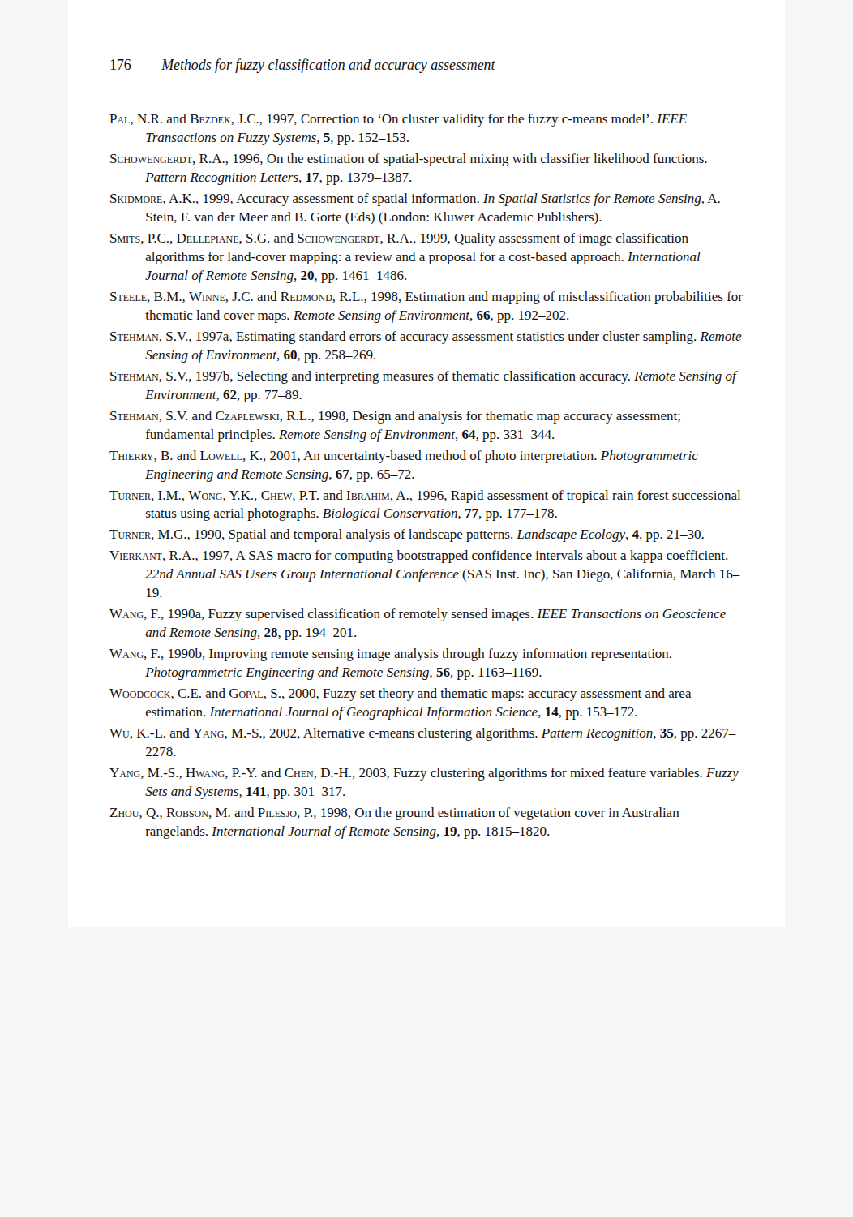176 Methods for fuzzy classification and accuracy assessment
Pal, N.R. and Bezdek, J.C., 1997, Correction to ‘On cluster validity for the fuzzy c-means model’. IEEE Transactions on Fuzzy Systems, 5, pp. 152–153.
Schowengerdt, R.A., 1996, On the estimation of spatial-spectral mixing with classifier likelihood functions. Pattern Recognition Letters, 17, pp. 1379–1387.
Skidmore, A.K., 1999, Accuracy assessment of spatial information. In Spatial Statistics for Remote Sensing, A. Stein, F. van der Meer and B. Gorte (Eds) (London: Kluwer Academic Publishers).
Smits, P.C., Dellepiane, S.G. and Schowengerdt, R.A., 1999, Quality assessment of image classification algorithms for land-cover mapping: a review and a proposal for a cost-based approach. International Journal of Remote Sensing, 20, pp. 1461–1486.
Steele, B.M., Winne, J.C. and Redmond, R.L., 1998, Estimation and mapping of misclassification probabilities for thematic land cover maps. Remote Sensing of Environment, 66, pp. 192–202.
Stehman, S.V., 1997a, Estimating standard errors of accuracy assessment statistics under cluster sampling. Remote Sensing of Environment, 60, pp. 258–269.
Stehman, S.V., 1997b, Selecting and interpreting measures of thematic classification accuracy. Remote Sensing of Environment, 62, pp. 77–89.
Stehman, S.V. and Czaplewski, R.L., 1998, Design and analysis for thematic map accuracy assessment; fundamental principles. Remote Sensing of Environment, 64, pp. 331–344.
Thierry, B. and Lowell, K., 2001, An uncertainty-based method of photo interpretation. Photogrammetric Engineering and Remote Sensing, 67, pp. 65–72.
Turner, I.M., Wong, Y.K., Chew, P.T. and Ibrahim, A., 1996, Rapid assessment of tropical rain forest successional status using aerial photographs. Biological Conservation, 77, pp. 177–178.
Turner, M.G., 1990, Spatial and temporal analysis of landscape patterns. Landscape Ecology, 4, pp. 21–30.
Vierkant, R.A., 1997, A SAS macro for computing bootstrapped confidence intervals about a kappa coefficient. 22nd Annual SAS Users Group International Conference (SAS Inst. Inc), San Diego, California, March 16–19.
Wang, F., 1990a, Fuzzy supervised classification of remotely sensed images. IEEE Transactions on Geoscience and Remote Sensing, 28, pp. 194–201.
Wang, F., 1990b, Improving remote sensing image analysis through fuzzy information representation. Photogrammetric Engineering and Remote Sensing, 56, pp. 1163–1169.
Woodcock, C.E. and Gopal, S., 2000, Fuzzy set theory and thematic maps: accuracy assessment and area estimation. International Journal of Geographical Information Science, 14, pp. 153–172.
Wu, K.-L. and Yang, M.-S., 2002, Alternative c-means clustering algorithms. Pattern Recognition, 35, pp. 2267–2278.
Yang, M.-S., Hwang, P.-Y. and Chen, D.-H., 2003, Fuzzy clustering algorithms for mixed feature variables. Fuzzy Sets and Systems, 141, pp. 301–317.
Zhou, Q., Robson, M. and Pilesjo, P., 1998, On the ground estimation of vegetation cover in Australian rangelands. International Journal of Remote Sensing, 19, pp. 1815–1820.